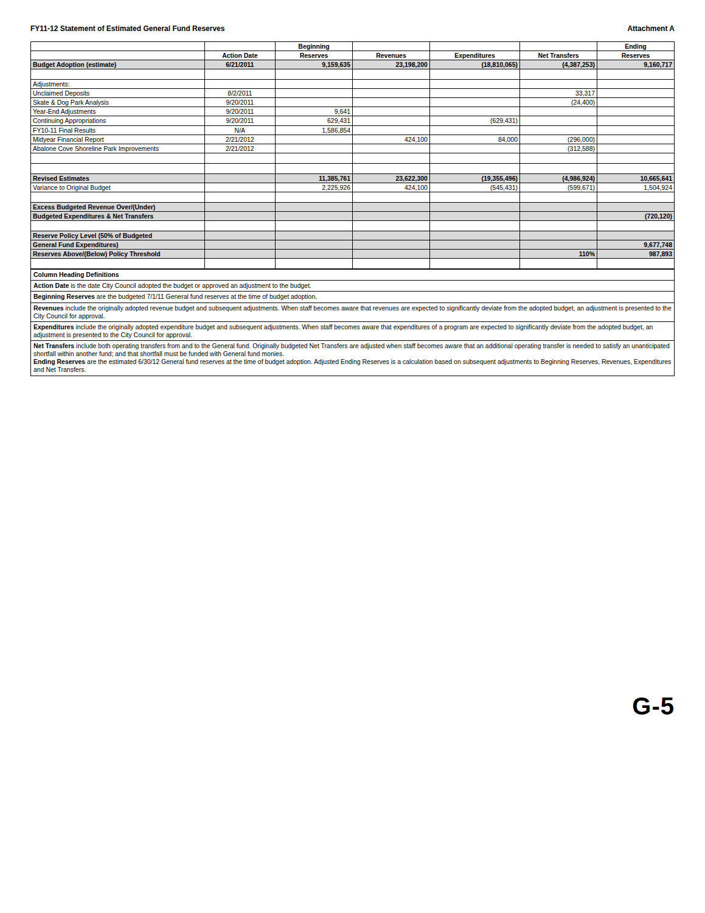FY11-12 Statement of Estimated General Fund Reserves
Attachment A
| | | Beginning | | | | Ending |
| --- | --- | --- | --- | --- | --- | --- |
| | Action Date | Reserves | Revenues | Expenditures | Net Transfers | Reserves |
| Budget Adoption (estimate) | 6/21/2011 | 9,159,635 | 23,198,200 | (18,810,065) | (4,387,253) | 9,160,717 |
| Adjustments: | | | | | | |
| Unclaimed Deposits | 8/2/2011 | | | | 33,317 | |
| Skate & Dog Park Analysis | 9/20/2011 | | | | (24,400) | |
| Year-End Adjustments | 9/20/2011 | 9,641 | | | | |
| Continuing Appropriations | 9/20/2011 | 629,431 | | (629,431) | | |
| FY10-11 Final Results | N/A | 1,586,854 | | | | |
| Midyear Financial Report | 2/21/2012 | | 424,100 | 84,000 | (296,000) | |
| Abalone Cove Shoreline Park Improvements | 2/21/2012 | | | | (312,588) | |
| Revised Estimates | | 11,385,761 | 23,622,300 | (19,355,496) | (4,986,924) | 10,665,641 |
| Variance to Original Budget | | 2,225,926 | 424,100 | (545,431) | (599,671) | 1,504,924 |
| Excess Budgeted Revenue Over/(Under) | | | | | | |
| Budgeted Expenditures & Net Transfers | | | | | | (720,120) |
| Reserve Policy Level (50% of Budgeted | | | | | | |
| General Fund Expenditures) | | | | | | 9,677,748 |
| Reserves Above/(Below) Policy Threshold | | | | | 110% | 987,893 |
| Column Heading Definitions |
| Action Date is the date City Council adopted the budget or approved an adjustment to the budget. |
| Beginning Reserves are the budgeted 7/1/11 General fund reserves at the time of budget adoption. |
| Revenues include the originally adopted revenue budget and subsequent adjustments. When staff becomes aware that revenues are expected to significantly deviate from the adopted budget, an adjustment is presented to the City Council for approval. |
| Expenditures include the originally adopted expenditure budget and subsequent adjustments. When staff becomes aware that expenditures of a program are expected to significantly deviate from the adopted budget, an adjustment is presented to the City Council for approval. |
| Net Transfers include both operating transfers from and to the General fund. Originally budgeted Net Transfers are adjusted when staff becomes aware that an additional operating transfer is needed to satisfy an unanticipated shortfall within another fund; and that shortfall must be funded with General fund monies. Ending Reserves are the estimated 6/30/12 General fund reserves at the time of budget adoption. Adjusted Ending Reserves is a calculation based on subsequent adjustments to Beginning Reserves, Revenues, Expenditures and Net Transfers. |
G-5